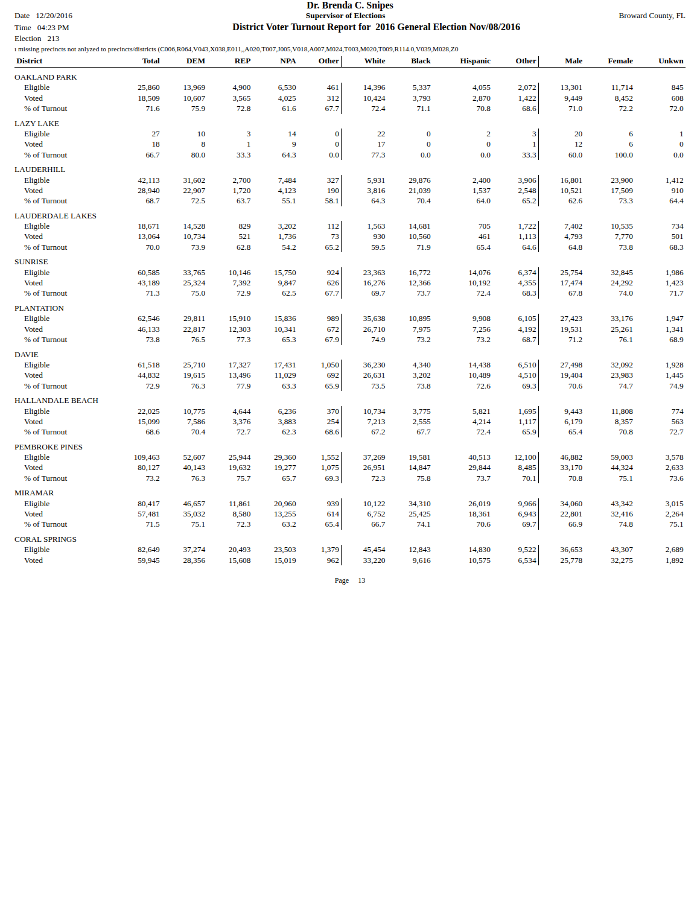Dr. Brenda C. Snipes
Date 12/20/2016
Supervisor of Elections
Broward County, FL
Time 04:23 PM
District Voter Turnout Report for 2016 General Election Nov/08/2016
Election 213
ı missing precincts not anlyzed to precincts/districts (C006,R064,V043,X038,E011,,A020,T007,J005,V018,A007,M024,T003,M020,T009,R114.0,V039,M028,Z0
| District | Total | DEM | REP | NPA | Other | White | Black | Hispanic | Other | Male | Female | Unkwn |
| --- | --- | --- | --- | --- | --- | --- | --- | --- | --- | --- | --- | --- |
| OAKLAND PARK |
| Eligible | 25,860 | 13,969 | 4,900 | 6,530 | 461 | 14,396 | 5,337 | 4,055 | 2,072 | 13,301 | 11,714 | 845 |
| Voted | 18,509 | 10,607 | 3,565 | 4,025 | 312 | 10,424 | 3,793 | 2,870 | 1,422 | 9,449 | 8,452 | 608 |
| % of Turnout | 71.6 | 75.9 | 72.8 | 61.6 | 67.7 | 72.4 | 71.1 | 70.8 | 68.6 | 71.0 | 72.2 | 72.0 |
| LAZY LAKE |
| Eligible | 27 | 10 | 3 | 14 | 0 | 22 | 0 | 2 | 3 | 20 | 6 | 1 |
| Voted | 18 | 8 | 1 | 9 | 0 | 17 | 0 | 0 | 1 | 12 | 6 | 0 |
| % of Turnout | 66.7 | 80.0 | 33.3 | 64.3 | 0.0 | 77.3 | 0.0 | 0.0 | 33.3 | 60.0 | 100.0 | 0.0 |
| LAUDERHILL |
| Eligible | 42,113 | 31,602 | 2,700 | 7,484 | 327 | 5,931 | 29,876 | 2,400 | 3,906 | 16,801 | 23,900 | 1,412 |
| Voted | 28,940 | 22,907 | 1,720 | 4,123 | 190 | 3,816 | 21,039 | 1,537 | 2,548 | 10,521 | 17,509 | 910 |
| % of Turnout | 68.7 | 72.5 | 63.7 | 55.1 | 58.1 | 64.3 | 70.4 | 64.0 | 65.2 | 62.6 | 73.3 | 64.4 |
| LAUDERDALE LAKES |
| Eligible | 18,671 | 14,528 | 829 | 3,202 | 112 | 1,563 | 14,681 | 705 | 1,722 | 7,402 | 10,535 | 734 |
| Voted | 13,064 | 10,734 | 521 | 1,736 | 73 | 930 | 10,560 | 461 | 1,113 | 4,793 | 7,770 | 501 |
| % of Turnout | 70.0 | 73.9 | 62.8 | 54.2 | 65.2 | 59.5 | 71.9 | 65.4 | 64.6 | 64.8 | 73.8 | 68.3 |
| SUNRISE |
| Eligible | 60,585 | 33,765 | 10,146 | 15,750 | 924 | 23,363 | 16,772 | 14,076 | 6,374 | 25,754 | 32,845 | 1,986 |
| Voted | 43,189 | 25,324 | 7,392 | 9,847 | 626 | 16,276 | 12,366 | 10,192 | 4,355 | 17,474 | 24,292 | 1,423 |
| % of Turnout | 71.3 | 75.0 | 72.9 | 62.5 | 67.7 | 69.7 | 73.7 | 72.4 | 68.3 | 67.8 | 74.0 | 71.7 |
| PLANTATION |
| Eligible | 62,546 | 29,811 | 15,910 | 15,836 | 989 | 35,638 | 10,895 | 9,908 | 6,105 | 27,423 | 33,176 | 1,947 |
| Voted | 46,133 | 22,817 | 12,303 | 10,341 | 672 | 26,710 | 7,975 | 7,256 | 4,192 | 19,531 | 25,261 | 1,341 |
| % of Turnout | 73.8 | 76.5 | 77.3 | 65.3 | 67.9 | 74.9 | 73.2 | 73.2 | 68.7 | 71.2 | 76.1 | 68.9 |
| DAVIE |
| Eligible | 61,518 | 25,710 | 17,327 | 17,431 | 1,050 | 36,230 | 4,340 | 14,438 | 6,510 | 27,498 | 32,092 | 1,928 |
| Voted | 44,832 | 19,615 | 13,496 | 11,029 | 692 | 26,631 | 3,202 | 10,489 | 4,510 | 19,404 | 23,983 | 1,445 |
| % of Turnout | 72.9 | 76.3 | 77.9 | 63.3 | 65.9 | 73.5 | 73.8 | 72.6 | 69.3 | 70.6 | 74.7 | 74.9 |
| HALLANDALE BEACH |
| Eligible | 22,025 | 10,775 | 4,644 | 6,236 | 370 | 10,734 | 3,775 | 5,821 | 1,695 | 9,443 | 11,808 | 774 |
| Voted | 15,099 | 7,586 | 3,376 | 3,883 | 254 | 7,213 | 2,555 | 4,214 | 1,117 | 6,179 | 8,357 | 563 |
| % of Turnout | 68.6 | 70.4 | 72.7 | 62.3 | 68.6 | 67.2 | 67.7 | 72.4 | 65.9 | 65.4 | 70.8 | 72.7 |
| PEMBROKE PINES |
| Eligible | 109,463 | 52,607 | 25,944 | 29,360 | 1,552 | 37,269 | 19,581 | 40,513 | 12,100 | 46,882 | 59,003 | 3,578 |
| Voted | 80,127 | 40,143 | 19,632 | 19,277 | 1,075 | 26,951 | 14,847 | 29,844 | 8,485 | 33,170 | 44,324 | 2,633 |
| % of Turnout | 73.2 | 76.3 | 75.7 | 65.7 | 69.3 | 72.3 | 75.8 | 73.7 | 70.1 | 70.8 | 75.1 | 73.6 |
| MIRAMAR |
| Eligible | 80,417 | 46,657 | 11,861 | 20,960 | 939 | 10,122 | 34,310 | 26,019 | 9,966 | 34,060 | 43,342 | 3,015 |
| Voted | 57,481 | 35,032 | 8,580 | 13,255 | 614 | 6,752 | 25,425 | 18,361 | 6,943 | 22,801 | 32,416 | 2,264 |
| % of Turnout | 71.5 | 75.1 | 72.3 | 63.2 | 65.4 | 66.7 | 74.1 | 70.6 | 69.7 | 66.9 | 74.8 | 75.1 |
| CORAL SPRINGS |
| Eligible | 82,649 | 37,274 | 20,493 | 23,503 | 1,379 | 45,454 | 12,843 | 14,830 | 9,522 | 36,653 | 43,307 | 2,689 |
| Voted | 59,945 | 28,356 | 15,608 | 15,019 | 962 | 33,220 | 9,616 | 10,575 | 6,534 | 25,778 | 32,275 | 1,892 |
Page 13